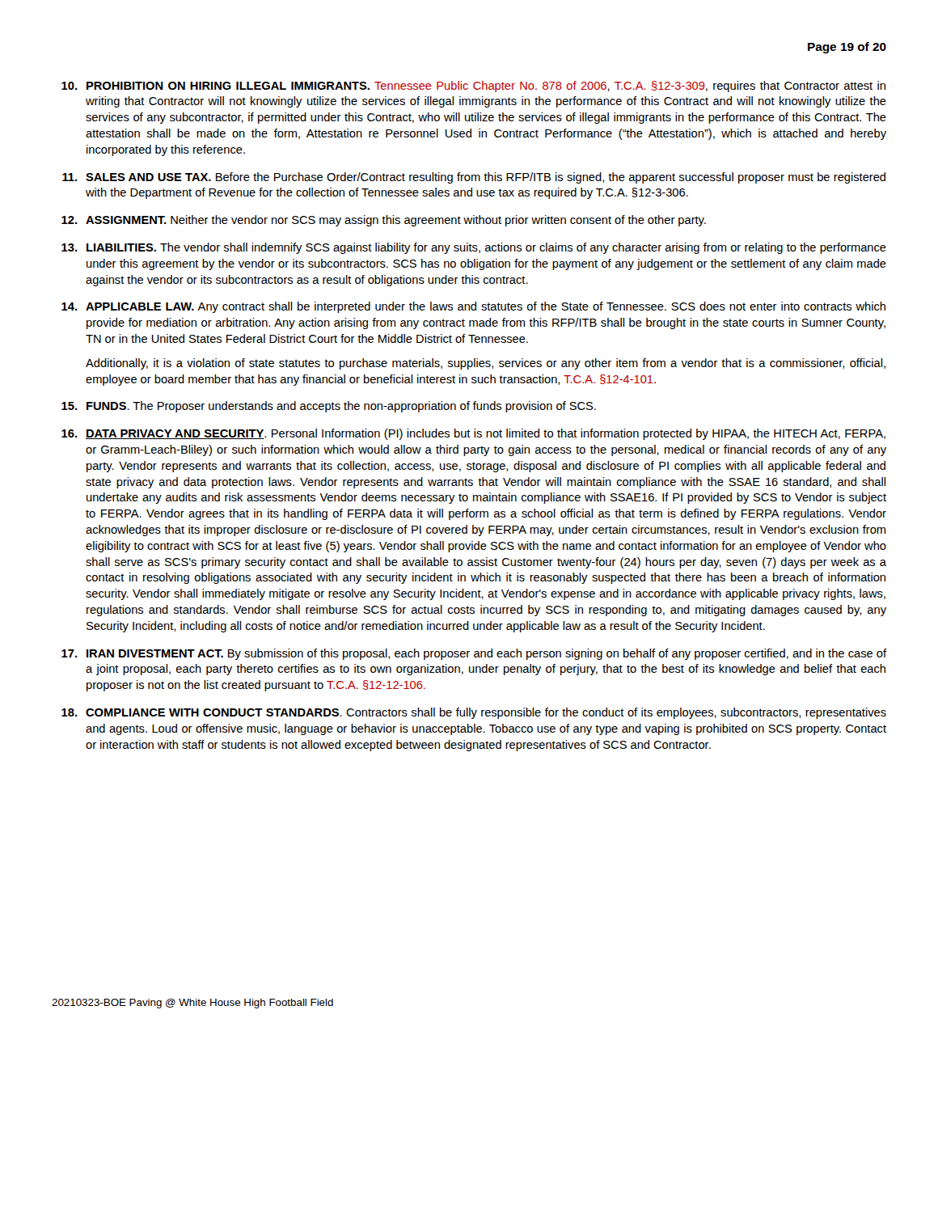Page 19 of 20
PROHIBITION ON HIRING ILLEGAL IMMIGRANTS. Tennessee Public Chapter No. 878 of 2006, T.C.A. §12-3-309, requires that Contractor attest in writing that Contractor will not knowingly utilize the services of illegal immigrants in the performance of this Contract and will not knowingly utilize the services of any subcontractor, if permitted under this Contract, who will utilize the services of illegal immigrants in the performance of this Contract. The attestation shall be made on the form, Attestation re Personnel Used in Contract Performance (“the Attestation”), which is attached and hereby incorporated by this reference.
SALES AND USE TAX. Before the Purchase Order/Contract resulting from this RFP/ITB is signed, the apparent successful proposer must be registered with the Department of Revenue for the collection of Tennessee sales and use tax as required by T.C.A. §12-3-306.
ASSIGNMENT. Neither the vendor nor SCS may assign this agreement without prior written consent of the other party.
LIABILITIES. The vendor shall indemnify SCS against liability for any suits, actions or claims of any character arising from or relating to the performance under this agreement by the vendor or its subcontractors. SCS has no obligation for the payment of any judgement or the settlement of any claim made against the vendor or its subcontractors as a result of obligations under this contract.
APPLICABLE LAW. Any contract shall be interpreted under the laws and statutes of the State of Tennessee. SCS does not enter into contracts which provide for mediation or arbitration. Any action arising from any contract made from this RFP/ITB shall be brought in the state courts in Sumner County, TN or in the United States Federal District Court for the Middle District of Tennessee.
Additionally, it is a violation of state statutes to purchase materials, supplies, services or any other item from a vendor that is a commissioner, official, employee or board member that has any financial or beneficial interest in such transaction, T.C.A. §12-4-101.
FUNDS. The Proposer understands and accepts the non-appropriation of funds provision of SCS.
DATA PRIVACY AND SECURITY. Personal Information (PI) includes but is not limited to that information protected by HIPAA, the HITECH Act, FERPA, or Gramm-Leach-Bliley) or such information which would allow a third party to gain access to the personal, medical or financial records of any of any party. Vendor represents and warrants that its collection, access, use, storage, disposal and disclosure of PI complies with all applicable federal and state privacy and data protection laws. Vendor represents and warrants that Vendor will maintain compliance with the SSAE 16 standard, and shall undertake any audits and risk assessments Vendor deems necessary to maintain compliance with SSAE16. If PI provided by SCS to Vendor is subject to FERPA. Vendor agrees that in its handling of FERPA data it will perform as a school official as that term is defined by FERPA regulations. Vendor acknowledges that its improper disclosure or re-disclosure of PI covered by FERPA may, under certain circumstances, result in Vendor's exclusion from eligibility to contract with SCS for at least five (5) years. Vendor shall provide SCS with the name and contact information for an employee of Vendor who shall serve as SCS's primary security contact and shall be available to assist Customer twenty-four (24) hours per day, seven (7) days per week as a contact in resolving obligations associated with any security incident in which it is reasonably suspected that there has been a breach of information security. Vendor shall immediately mitigate or resolve any Security Incident, at Vendor's expense and in accordance with applicable privacy rights, laws, regulations and standards. Vendor shall reimburse SCS for actual costs incurred by SCS in responding to, and mitigating damages caused by, any Security Incident, including all costs of notice and/or remediation incurred under applicable law as a result of the Security Incident.
IRAN DIVESTMENT ACT. By submission of this proposal, each proposer and each person signing on behalf of any proposer certified, and in the case of a joint proposal, each party thereto certifies as to its own organization, under penalty of perjury, that to the best of its knowledge and belief that each proposer is not on the list created pursuant to T.C.A. §12-12-106.
COMPLIANCE WITH CONDUCT STANDARDS. Contractors shall be fully responsible for the conduct of its employees, subcontractors, representatives and agents. Loud or offensive music, language or behavior is unacceptable. Tobacco use of any type and vaping is prohibited on SCS property. Contact or interaction with staff or students is not allowed excepted between designated representatives of SCS and Contractor.
20210323-BOE Paving @ White House High Football Field